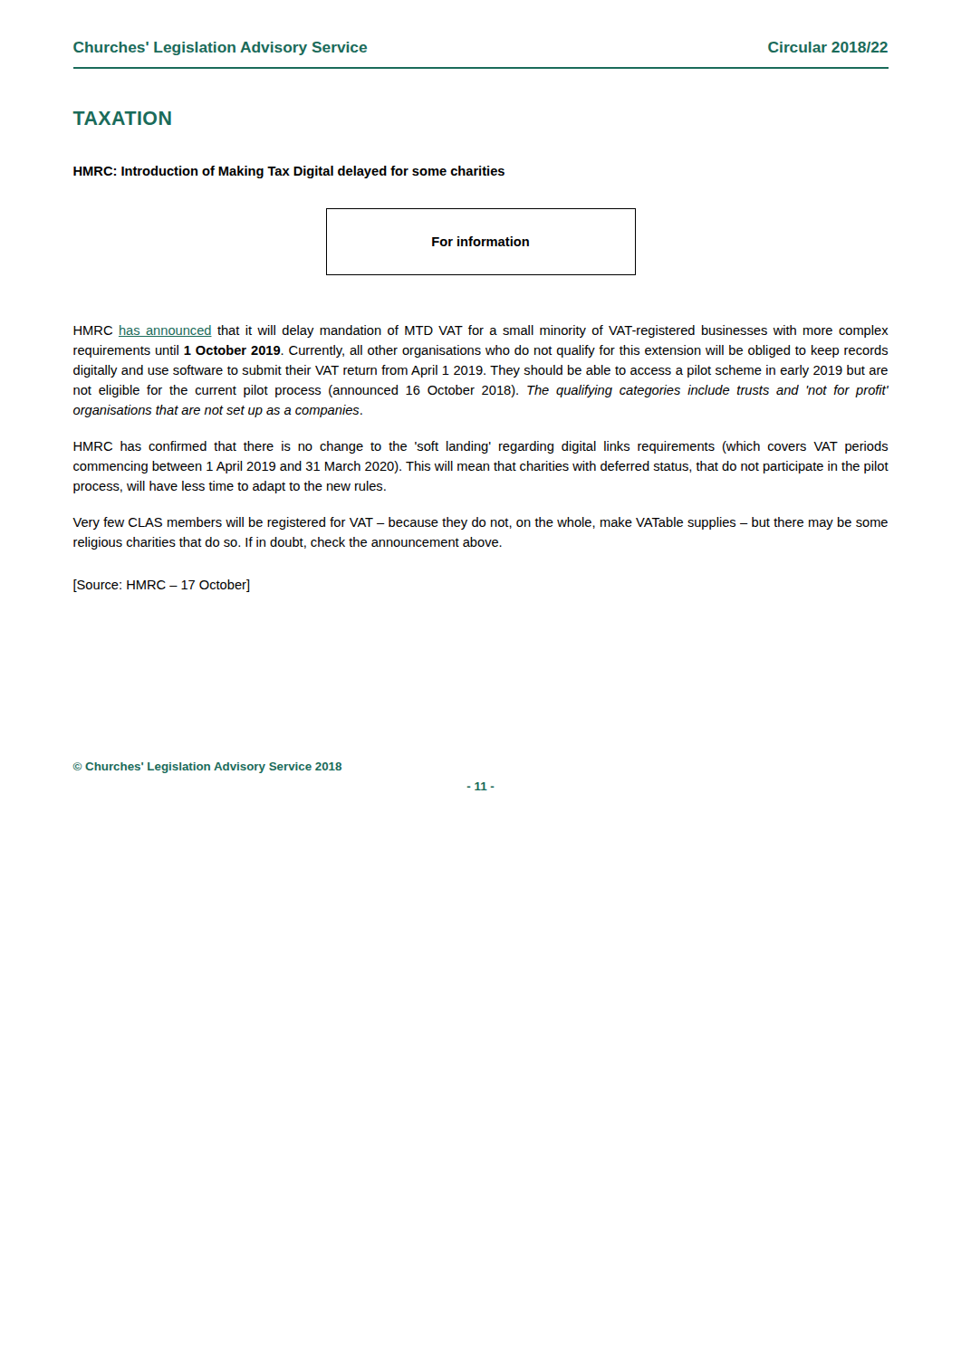Churches' Legislation Advisory Service
Circular 2018/22
TAXATION
HMRC: Introduction of Making Tax Digital delayed for some charities
For information
HMRC has announced that it will delay mandation of MTD VAT for a small minority of VAT-registered businesses with more complex requirements until 1 October 2019. Currently, all other organisations who do not qualify for this extension will be obliged to keep records digitally and use software to submit their VAT return from April 1 2019. They should be able to access a pilot scheme in early 2019 but are not eligible for the current pilot process (announced 16 October 2018). The qualifying categories include trusts and 'not for profit' organisations that are not set up as a companies.
HMRC has confirmed that there is no change to the 'soft landing' regarding digital links requirements (which covers VAT periods commencing between 1 April 2019 and 31 March 2020). This will mean that charities with deferred status, that do not participate in the pilot process, will have less time to adapt to the new rules.
Very few CLAS members will be registered for VAT – because they do not, on the whole, make VATable supplies – but there may be some religious charities that do so. If in doubt, check the announcement above.
[Source: HMRC – 17 October]
© Churches' Legislation Advisory Service 2018
- 11 -